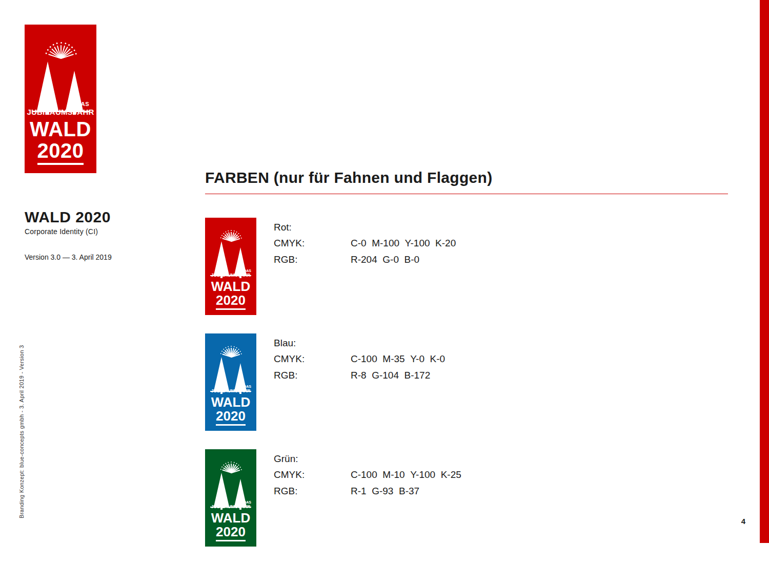DAS
JUBILÄUMSJAHR
WALD
2020
WALD 2020
Corporate Identity (CI)
Version 3.0 — 3. April 2019
Branding Konzept: blue-concepts gmbh - 3. April 2019 - Version 3
FARBEN (nur für Fahnen und Flaggen)
DAS
JUBILÄUMSJAHR
WALD
2020
Rot:
| CMYK: | C-0 M-100 Y-100 K-20 |
| RGB: | R-204 G-0 B-0 |
DAS
JUBILÄUMSJAHR
WALD
2020
Blau:
| CMYK: | C-100 M-35 Y-0 K-0 |
| RGB: | R-8 G-104 B-172 |
DAS
JUBILÄUMSJAHR
WALD
2020
Grün:
| CMYK: | C-100 M-10 Y-100 K-25 |
| RGB: | R-1 G-93 B-37 |
4